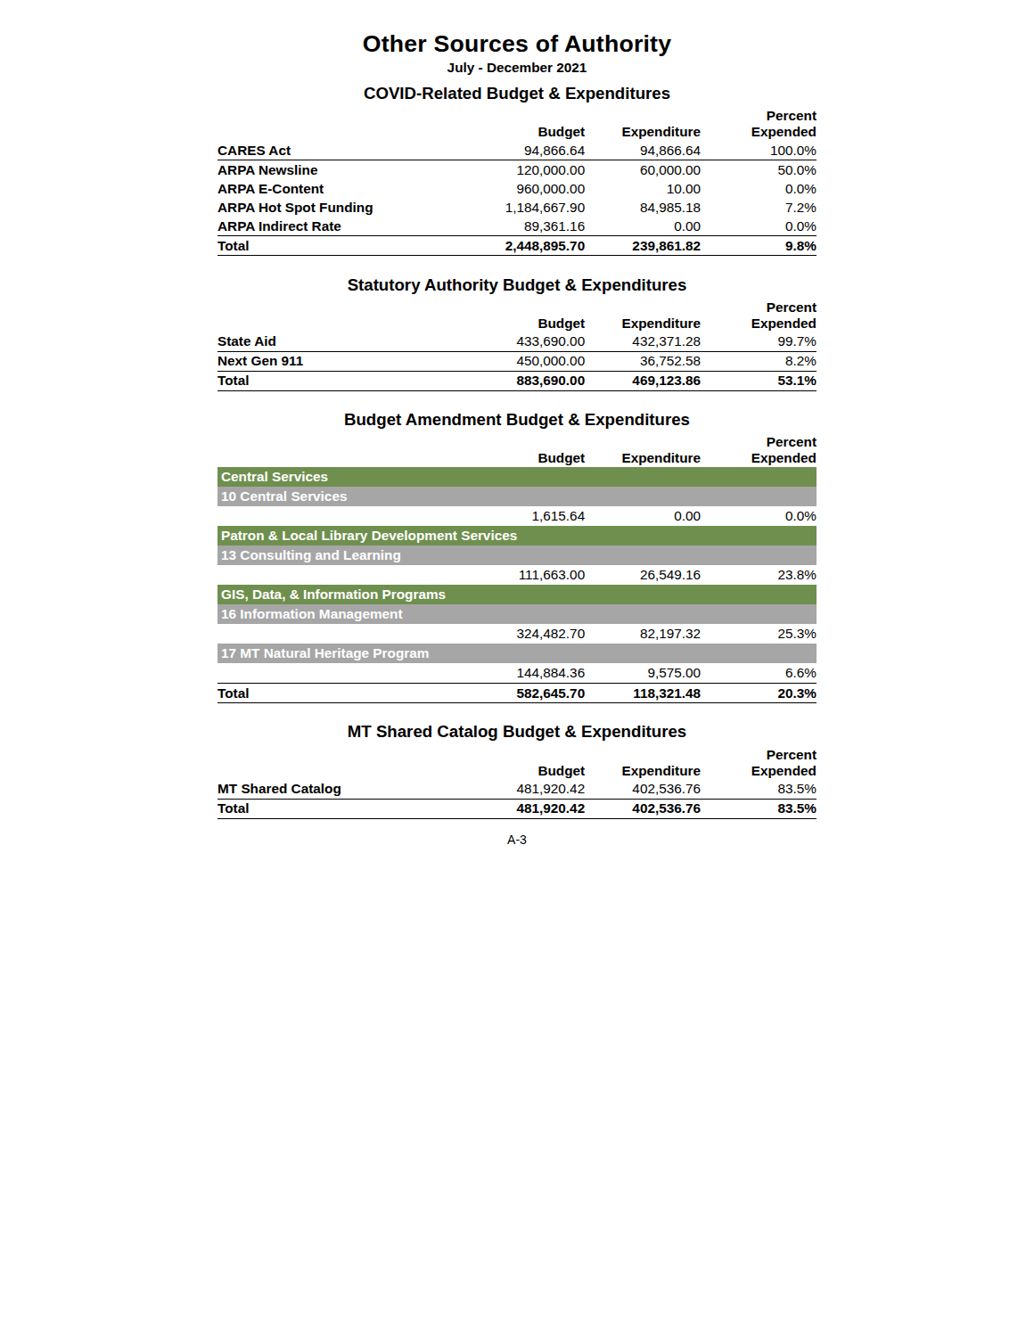Other Sources of Authority
July - December 2021
COVID-Related Budget & Expenditures
| | Budget | Expenditure | Percent Expended |
| --- | --- | --- | --- |
| CARES Act | 94,866.64 | 94,866.64 | 100.0% |
| ARPA Newsline | 120,000.00 | 60,000.00 | 50.0% |
| ARPA E-Content | 960,000.00 | 10.00 | 0.0% |
| ARPA Hot Spot Funding | 1,184,667.90 | 84,985.18 | 7.2% |
| ARPA Indirect Rate | 89,361.16 | 0.00 | 0.0% |
| Total | 2,448,895.70 | 239,861.82 | 9.8% |
Statutory Authority Budget & Expenditures
| | Budget | Expenditure | Percent Expended |
| --- | --- | --- | --- |
| State Aid | 433,690.00 | 432,371.28 | 99.7% |
| Next Gen 911 | 450,000.00 | 36,752.58 | 8.2% |
| Total | 883,690.00 | 469,123.86 | 53.1% |
Budget Amendment Budget & Expenditures
| | Budget | Expenditure | Percent Expended |
| --- | --- | --- | --- |
| Central Services |
| 10 Central Services |
| | 1,615.64 | 0.00 | 0.0% |
| Patron & Local Library Development Services |
| 13 Consulting and Learning |
| | 111,663.00 | 26,549.16 | 23.8% |
| GIS, Data, & Information Programs |
| 16 Information Management |
| | 324,482.70 | 82,197.32 | 25.3% |
| 17 MT Natural Heritage Program |
| | 144,884.36 | 9,575.00 | 6.6% |
| Total | 582,645.70 | 118,321.48 | 20.3% |
MT Shared Catalog Budget & Expenditures
| | Budget | Expenditure | Percent Expended |
| --- | --- | --- | --- |
| MT Shared Catalog | 481,920.42 | 402,536.76 | 83.5% |
| Total | 481,920.42 | 402,536.76 | 83.5% |
A-3